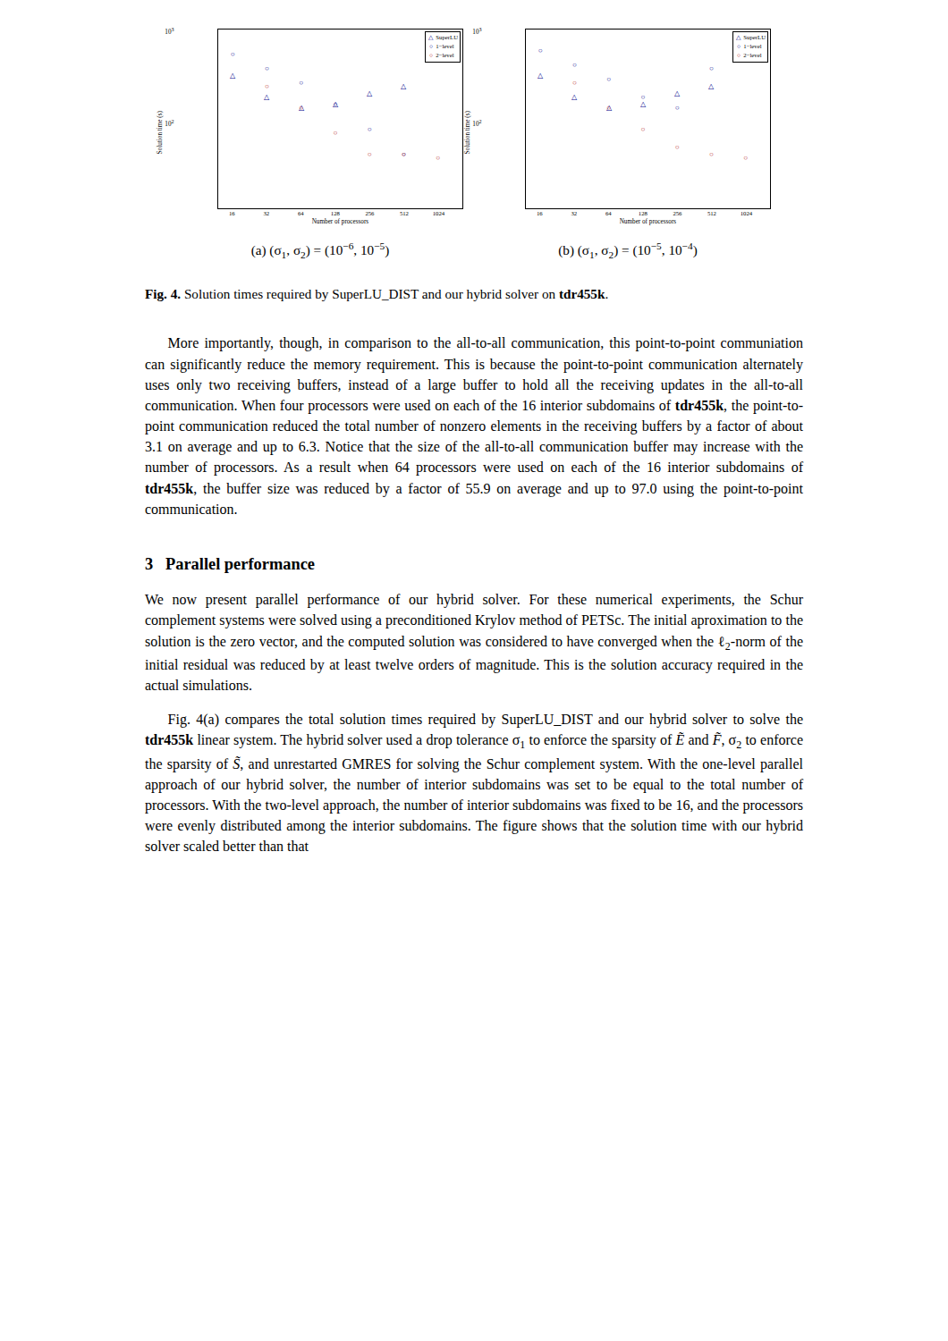△ SuperLU
○ 1−level
○ 2−level
○
△
○
△
○
○
△
○
○
△
○
○
△
○
○
△
○
○
Solution time (s)
103
102
16 32 64 128 256 512 1024
Number of processors
(a) (σ1, σ2) = (10−6, 10−5)
△ SuperLU
○ 1−level
○ 2−level
○
△
○
△
○
○
△
○
○
△
○
○
△
○
○
△
○
○
Solution time (s)
103
102
16 32 64 128 256 512 1024
Number of processors
(b) (σ1, σ2) = (10−5, 10−4)
Fig. 4. Solution times required by SuperLU_DIST and our hybrid solver on tdr455k.
More importantly, though, in comparison to the all-to-all communication, this point-to-point communiation can significantly reduce the memory requirement. This is because the point-to-point communication alternately uses only two receiving buffers, instead of a large buffer to hold all the receiving updates in the all-to-all communication. When four processors were used on each of the 16 interior subdomains of tdr455k, the point-to-point communication reduced the total number of nonzero elements in the receiving buffers by a factor of about 3.1 on average and up to 6.3. Notice that the size of the all-to-all communication buffer may increase with the number of processors. As a result when 64 processors were used on each of the 16 interior subdomains of tdr455k, the buffer size was reduced by a factor of 55.9 on average and up to 97.0 using the point-to-point communication.
3 Parallel performance
We now present parallel performance of our hybrid solver. For these numerical experiments, the Schur complement systems were solved using a preconditioned Krylov method of PETSc. The initial aproximation to the solution is the zero vector, and the computed solution was considered to have converged when the ℓ2-norm of the initial residual was reduced by at least twelve orders of magnitude. This is the solution accuracy required in the actual simulations.
Fig. 4(a) compares the total solution times required by SuperLU_DIST and our hybrid solver to solve the tdr455k linear system. The hybrid solver used a drop tolerance σ1 to enforce the sparsity of Ẽ and F̃, σ2 to enforce the sparsity of S̃, and unrestarted GMRES for solving the Schur complement system. With the one-level parallel approach of our hybrid solver, the number of interior subdomains was set to be equal to the total number of processors. With the two-level approach, the number of interior subdomains was fixed to be 16, and the processors were evenly distributed among the interior subdomains. The figure shows that the solution time with our hybrid solver scaled better than that